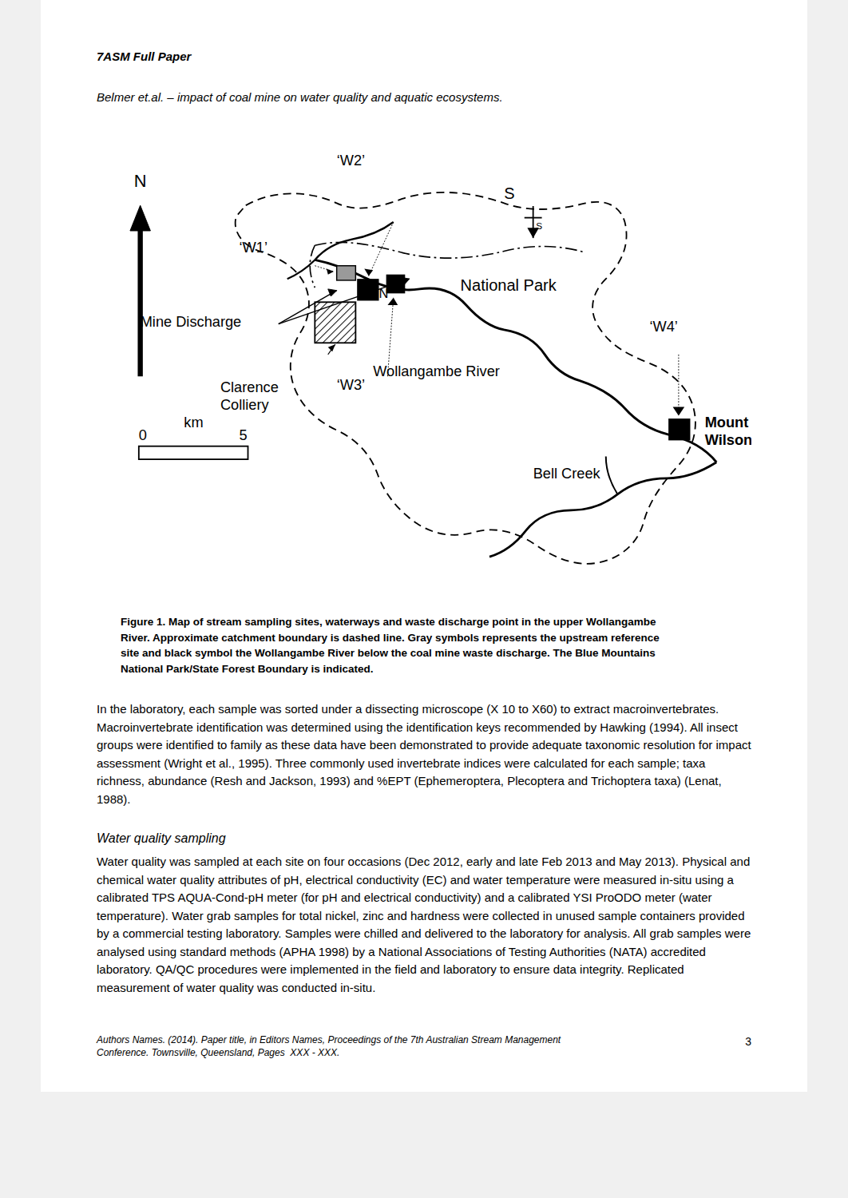7ASM Full Paper
Belmer et.al. – impact of coal mine on water quality and aquatic ecosystems.
N S S ‘W2’ ‘W1’ Mine Discharge Clarence Colliery ‘W3’ Wollangambe River National Park N ‘W4’ Bell Creek Mount Wilson km 0 5
Figure 1. Map of stream sampling sites, waterways and waste discharge point in the upper Wollangambe River. Approximate catchment boundary is dashed line. Gray symbols represents the upstream reference site and black symbol the Wollangambe River below the coal mine waste discharge. The Blue Mountains National Park/State Forest Boundary is indicated.
In the laboratory, each sample was sorted under a dissecting microscope (X 10 to X60) to extract macroinvertebrates. Macroinvertebrate identification was determined using the identification keys recommended by Hawking (1994). All insect groups were identified to family as these data have been demonstrated to provide adequate taxonomic resolution for impact assessment (Wright et al., 1995). Three commonly used invertebrate indices were calculated for each sample; taxa richness, abundance (Resh and Jackson, 1993) and %EPT (Ephemeroptera, Plecoptera and Trichoptera taxa) (Lenat, 1988).
Water quality sampling
Water quality was sampled at each site on four occasions (Dec 2012, early and late Feb 2013 and May 2013). Physical and chemical water quality attributes of pH, electrical conductivity (EC) and water temperature were measured in-situ using a calibrated TPS AQUA-Cond-pH meter (for pH and electrical conductivity) and a calibrated YSI ProODO meter (water temperature). Water grab samples for total nickel, zinc and hardness were collected in unused sample containers provided by a commercial testing laboratory. Samples were chilled and delivered to the laboratory for analysis. All grab samples were analysed using standard methods (APHA 1998) by a National Associations of Testing Authorities (NATA) accredited laboratory. QA/QC procedures were implemented in the field and laboratory to ensure data integrity. Replicated measurement of water quality was conducted in-situ.
Authors Names. (2014). Paper title, in Editors Names, Proceedings of the 7th Australian Stream Management Conference. Townsville, Queensland, Pages XXX - XXX.
3